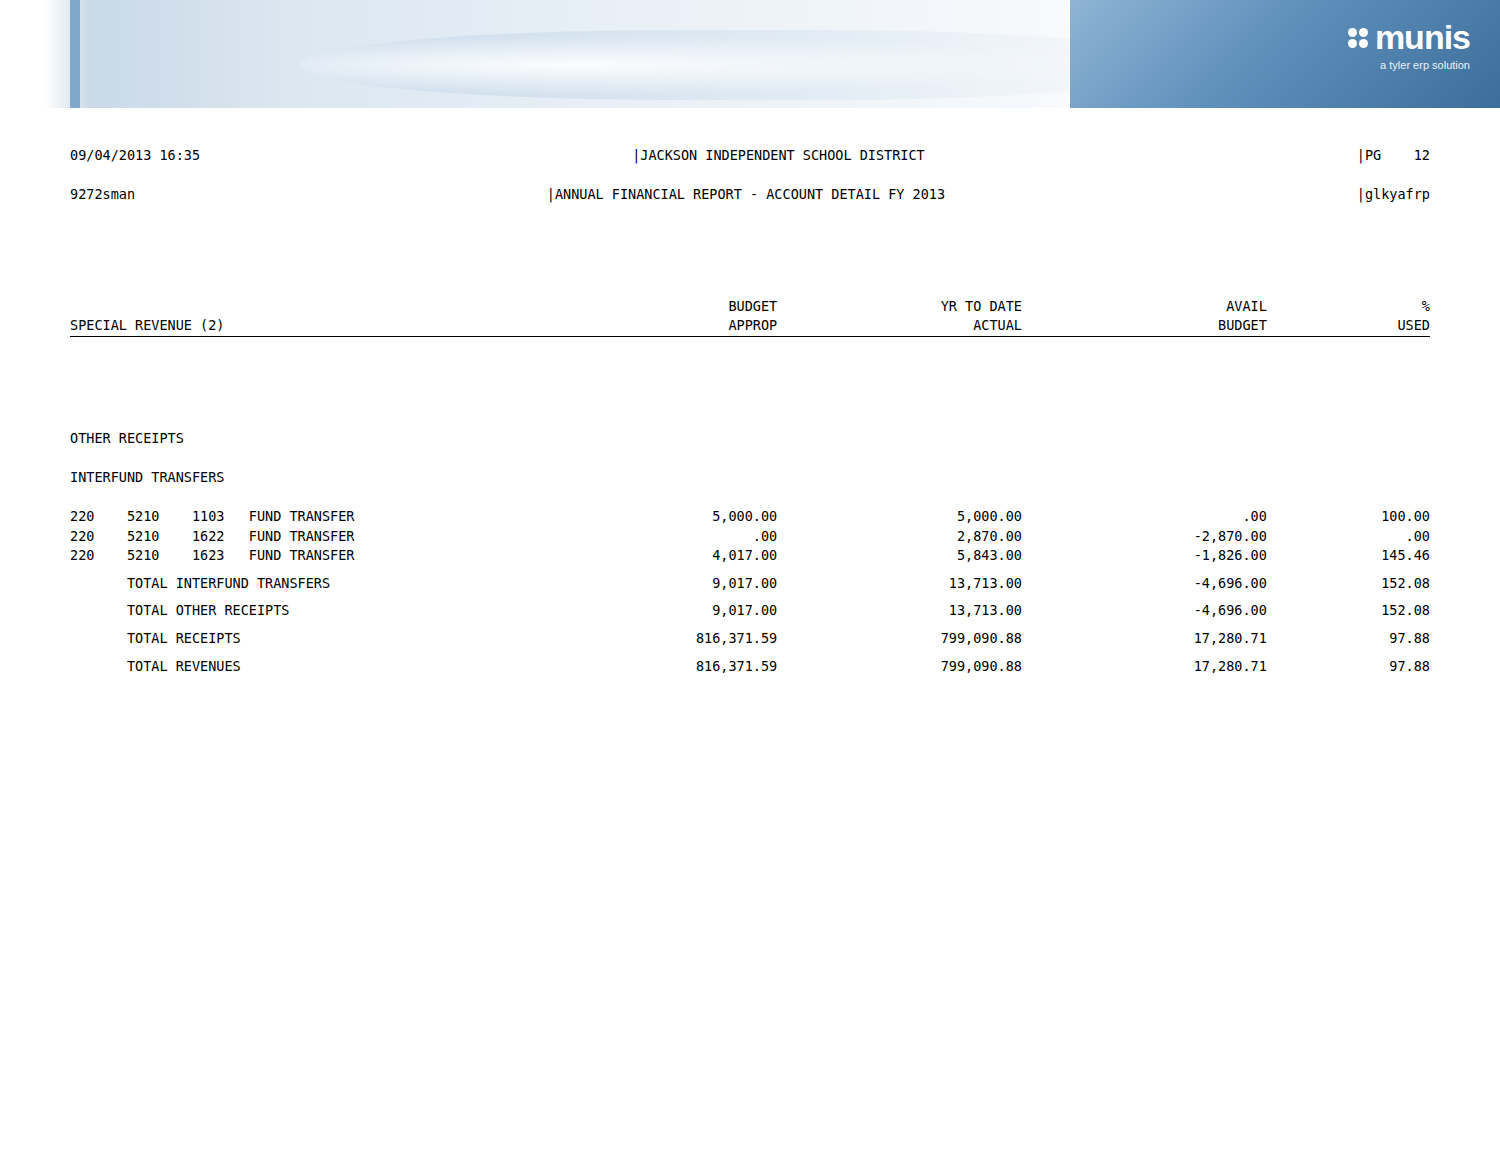munis
a tyler erp solution
09/04/2013 16:35
|JACKSON INDEPENDENT SCHOOL DISTRICT
|PG 12
9272sman
|ANNUAL FINANCIAL REPORT - ACCOUNT DETAIL FY 2013
|glkyafrp
| | BUDGET | YR TO DATE | AVAIL | % |
| SPECIAL REVENUE (2) | APPROP | ACTUAL | BUDGET | USED |
OTHER RECEIPTS INTERFUND TRANSFERS
| 220 5210 1103 FUND TRANSFER | 5,000.00 | 5,000.00 | .00 | 100.00 |
| 220 5210 1622 FUND TRANSFER | .00 | 2,870.00 | -2,870.00 | .00 |
| 220 5210 1623 FUND TRANSFER | 4,017.00 | 5,843.00 | -1,826.00 | 145.46 |
| TOTAL INTERFUND TRANSFERS | 9,017.00 | 13,713.00 | -4,696.00 | 152.08 |
| TOTAL OTHER RECEIPTS | 9,017.00 | 13,713.00 | -4,696.00 | 152.08 |
| TOTAL RECEIPTS | 816,371.59 | 799,090.88 | 17,280.71 | 97.88 |
| TOTAL REVENUES | 816,371.59 | 799,090.88 | 17,280.71 | 97.88 |